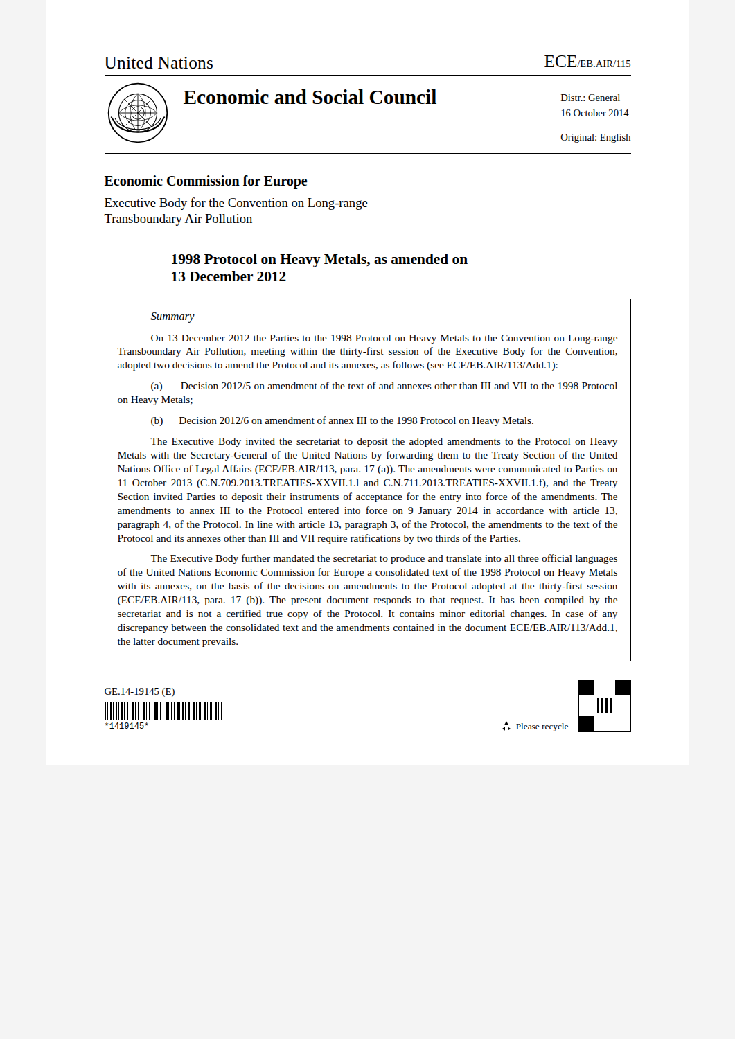United Nations
ECE/EB.AIR/115
Economic and Social Council
Distr.: General
16 October 2014
Original: English
Economic Commission for Europe
Executive Body for the Convention on Long-range
Transboundary Air Pollution
1998 Protocol on Heavy Metals, as amended on
13 December 2012
Summary
On 13 December 2012 the Parties to the 1998 Protocol on Heavy Metals to the Convention on Long-range Transboundary Air Pollution, meeting within the thirty-first session of the Executive Body for the Convention, adopted two decisions to amend the Protocol and its annexes, as follows (see ECE/EB.AIR/113/Add.1):
(a) Decision 2012/5 on amendment of the text of and annexes other than III and VII to the 1998 Protocol on Heavy Metals;
(b) Decision 2012/6 on amendment of annex III to the 1998 Protocol on Heavy Metals.
The Executive Body invited the secretariat to deposit the adopted amendments to the Protocol on Heavy Metals with the Secretary-General of the United Nations by forwarding them to the Treaty Section of the United Nations Office of Legal Affairs (ECE/EB.AIR/113, para. 17 (a)). The amendments were communicated to Parties on 11 October 2013 (C.N.709.2013.TREATIES-XXVII.1.l and C.N.711.2013.TREATIES-XXVII.1.f), and the Treaty Section invited Parties to deposit their instruments of acceptance for the entry into force of the amendments. The amendments to annex III to the Protocol entered into force on 9 January 2014 in accordance with article 13, paragraph 4, of the Protocol. In line with article 13, paragraph 3, of the Protocol, the amendments to the text of the Protocol and its annexes other than III and VII require ratifications by two thirds of the Parties.
The Executive Body further mandated the secretariat to produce and translate into all three official languages of the United Nations Economic Commission for Europe a consolidated text of the 1998 Protocol on Heavy Metals with its annexes, on the basis of the decisions on amendments to the Protocol adopted at the thirty-first session (ECE/EB.AIR/113, para. 17 (b)). The present document responds to that request. It has been compiled by the secretariat and is not a certified true copy of the Protocol. It contains minor editorial changes. In case of any discrepancy between the consolidated text and the amendments contained in the document ECE/EB.AIR/113/Add.1, the latter document prevails.
GE.14-19145 (E)
*1419145*
Please recycle